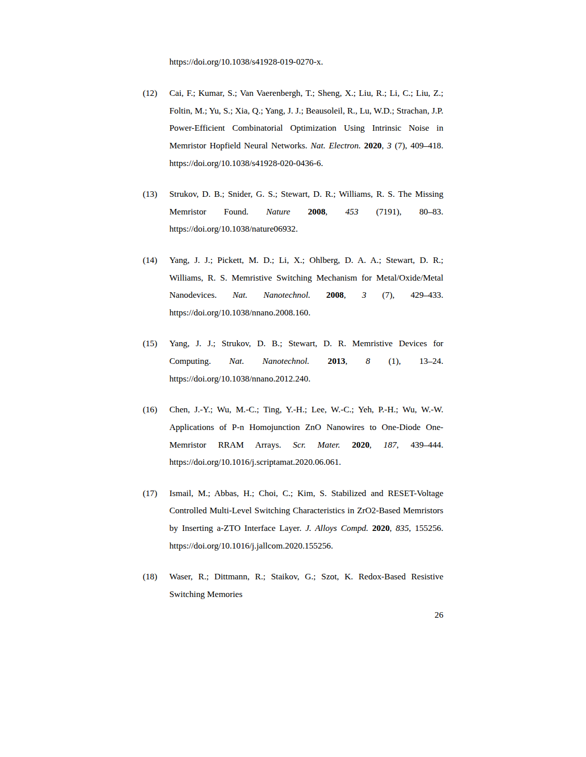https://doi.org/10.1038/s41928-019-0270-x.
(12) Cai, F.; Kumar, S.; Van Vaerenbergh, T.; Sheng, X.; Liu, R.; Li, C.; Liu, Z.; Foltin, M.; Yu, S.; Xia, Q.; Yang, J. J.; Beausoleil, R., Lu, W.D.; Strachan, J.P. Power-Efficient Combinatorial Optimization Using Intrinsic Noise in Memristor Hopfield Neural Networks. Nat. Electron. 2020, 3 (7), 409–418. https://doi.org/10.1038/s41928-020-0436-6.
(13) Strukov, D. B.; Snider, G. S.; Stewart, D. R.; Williams, R. S. The Missing Memristor Found. Nature 2008, 453 (7191), 80–83. https://doi.org/10.1038/nature06932.
(14) Yang, J. J.; Pickett, M. D.; Li, X.; Ohlberg, D. A. A.; Stewart, D. R.; Williams, R. S. Memristive Switching Mechanism for Metal/Oxide/Metal Nanodevices. Nat. Nanotechnol. 2008, 3 (7), 429–433. https://doi.org/10.1038/nnano.2008.160.
(15) Yang, J. J.; Strukov, D. B.; Stewart, D. R. Memristive Devices for Computing. Nat. Nanotechnol. 2013, 8 (1), 13–24. https://doi.org/10.1038/nnano.2012.240.
(16) Chen, J.-Y.; Wu, M.-C.; Ting, Y.-H.; Lee, W.-C.; Yeh, P.-H.; Wu, W.-W. Applications of P-n Homojunction ZnO Nanowires to One-Diode One-Memristor RRAM Arrays. Scr. Mater. 2020, 187, 439–444. https://doi.org/10.1016/j.scriptamat.2020.06.061.
(17) Ismail, M.; Abbas, H.; Choi, C.; Kim, S. Stabilized and RESET-Voltage Controlled Multi-Level Switching Characteristics in ZrO2-Based Memristors by Inserting a-ZTO Interface Layer. J. Alloys Compd. 2020, 835, 155256. https://doi.org/10.1016/j.jallcom.2020.155256.
(18) Waser, R.; Dittmann, R.; Staikov, G.; Szot, K. Redox-Based Resistive Switching Memories
26